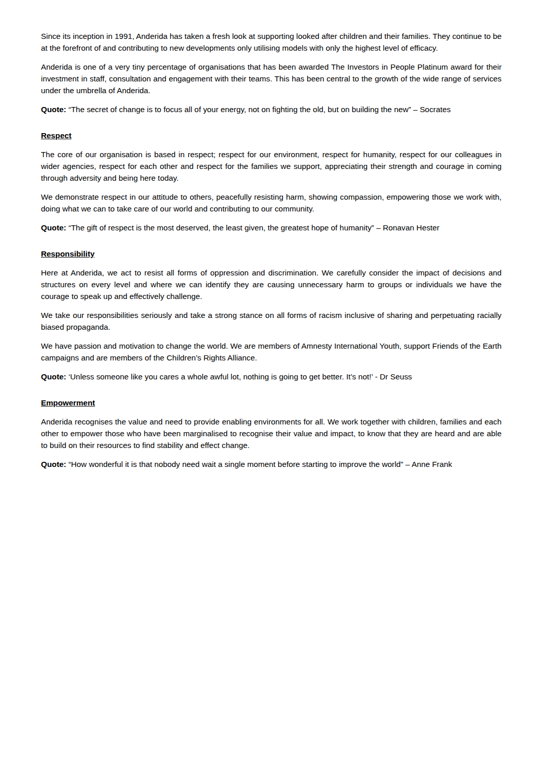Since its inception in 1991, Anderida has taken a fresh look at supporting looked after children and their families. They continue to be at the forefront of and contributing to new developments only utilising models with only the highest level of efficacy.
Anderida is one of a very tiny percentage of organisations that has been awarded The Investors in People Platinum award for their investment in staff, consultation and engagement with their teams. This has been central to the growth of the wide range of services under the umbrella of Anderida.
Quote: “The secret of change is to focus all of your energy, not on fighting the old, but on building the new” – Socrates
Respect
The core of our organisation is based in respect; respect for our environment, respect for humanity, respect for our colleagues in wider agencies, respect for each other and respect for the families we support, appreciating their strength and courage in coming through adversity and being here today.
We demonstrate respect in our attitude to others, peacefully resisting harm, showing compassion, empowering those we work with, doing what we can to take care of our world and contributing to our community.
Quote: “The gift of respect is the most deserved, the least given, the greatest hope of humanity” – Ronavan Hester
Responsibility
Here at Anderida, we act to resist all forms of oppression and discrimination. We carefully consider the impact of decisions and structures on every level and where we can identify they are causing unnecessary harm to groups or individuals we have the courage to speak up and effectively challenge.
We take our responsibilities seriously and take a strong stance on all forms of racism inclusive of sharing and perpetuating racially biased propaganda.
We have passion and motivation to change the world. We are members of Amnesty International Youth, support Friends of the Earth campaigns and are members of the Children’s Rights Alliance.
Quote: ‘Unless someone like you cares a whole awful lot, nothing is going to get better. It’s not!’ - Dr Seuss
Empowerment
Anderida recognises the value and need to provide enabling environments for all. We work together with children, families and each other to empower those who have been marginalised to recognise their value and impact, to know that they are heard and are able to build on their resources to find stability and effect change.
Quote: “How wonderful it is that nobody need wait a single moment before starting to improve the world” – Anne Frank